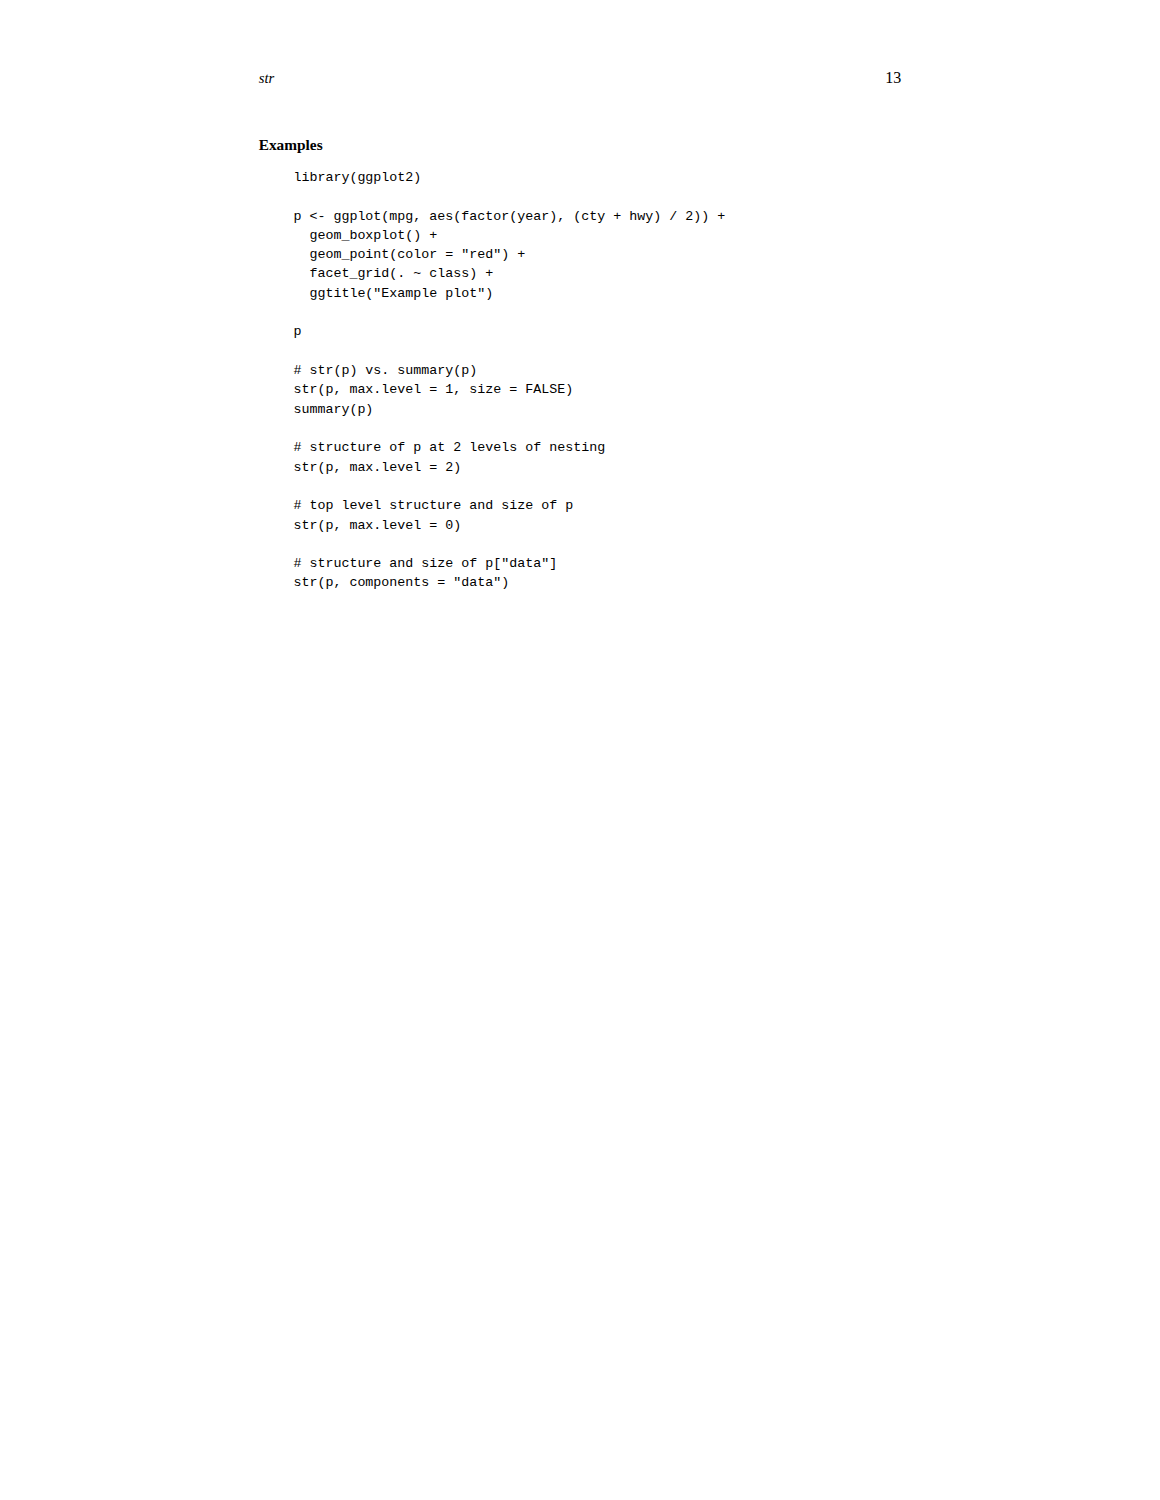str 13
Examples
library(ggplot2)

p <- ggplot(mpg, aes(factor(year), (cty + hwy) / 2)) +
  geom_boxplot() +
  geom_point(color = "red") +
  facet_grid(. ~ class) +
  ggtitle("Example plot")

p

# str(p) vs. summary(p)
str(p, max.level = 1, size = FALSE)
summary(p)

# structure of p at 2 levels of nesting
str(p, max.level = 2)

# top level structure and size of p
str(p, max.level = 0)

# structure and size of p["data"]
str(p, components = "data")